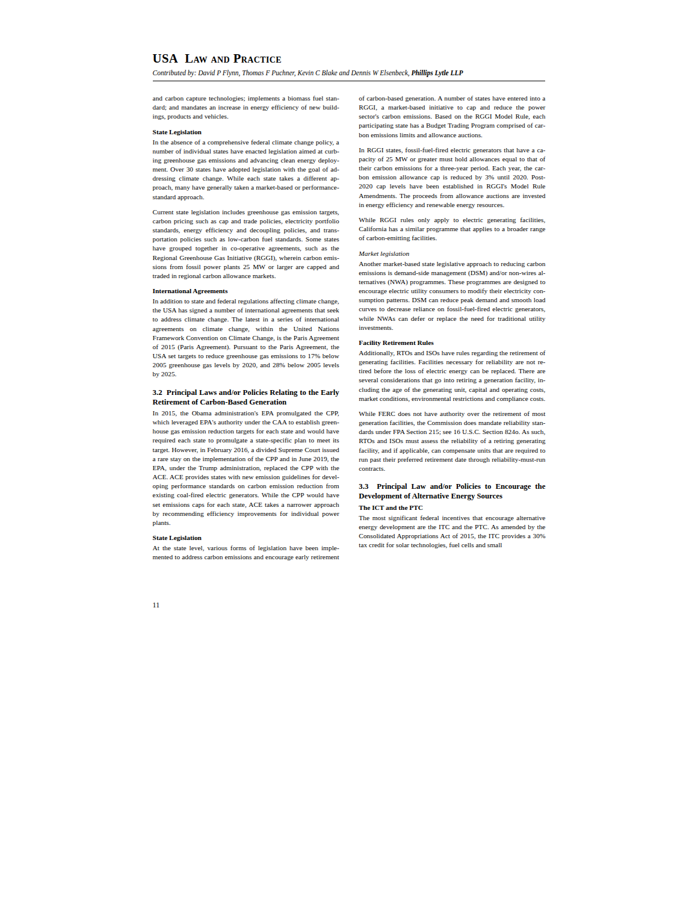USA Law and Practice
Contributed by: David P Flynn, Thomas F Puchner, Kevin C Blake and Dennis W Elsenbeck, Phillips Lytle LLP
and carbon capture technologies; implements a biomass fuel standard; and mandates an increase in energy efficiency of new buildings, products and vehicles.
State Legislation
In the absence of a comprehensive federal climate change policy, a number of individual states have enacted legislation aimed at curbing greenhouse gas emissions and advancing clean energy deployment. Over 30 states have adopted legislation with the goal of addressing climate change. While each state takes a different approach, many have generally taken a market-based or performance-standard approach.
Current state legislation includes greenhouse gas emission targets, carbon pricing such as cap and trade policies, electricity portfolio standards, energy efficiency and decoupling policies, and transportation policies such as low-carbon fuel standards. Some states have grouped together in co-operative agreements, such as the Regional Greenhouse Gas Initiative (RGGI), wherein carbon emissions from fossil power plants 25 MW or larger are capped and traded in regional carbon allowance markets.
International Agreements
In addition to state and federal regulations affecting climate change, the USA has signed a number of international agreements that seek to address climate change. The latest in a series of international agreements on climate change, within the United Nations Framework Convention on Climate Change, is the Paris Agreement of 2015 (Paris Agreement). Pursuant to the Paris Agreement, the USA set targets to reduce greenhouse gas emissions to 17% below 2005 greenhouse gas levels by 2020, and 28% below 2005 levels by 2025.
3.2 Principal Laws and/or Policies Relating to the Early Retirement of Carbon-Based Generation
In 2015, the Obama administration's EPA promulgated the CPP, which leveraged EPA's authority under the CAA to establish greenhouse gas emission reduction targets for each state and would have required each state to promulgate a state-specific plan to meet its target. However, in February 2016, a divided Supreme Court issued a rare stay on the implementation of the CPP and in June 2019, the EPA, under the Trump administration, replaced the CPP with the ACE. ACE provides states with new emission guidelines for developing performance standards on carbon emission reduction from existing coal-fired electric generators. While the CPP would have set emissions caps for each state, ACE takes a narrower approach by recommending efficiency improvements for individual power plants.
State Legislation
At the state level, various forms of legislation have been implemented to address carbon emissions and encourage early retirement of carbon-based generation. A number of states have entered into a RGGI, a market-based initiative to cap and reduce the power sector's carbon emissions. Based on the RGGI Model Rule, each participating state has a Budget Trading Program comprised of carbon emissions limits and allowance auctions.
In RGGI states, fossil-fuel-fired electric generators that have a capacity of 25 MW or greater must hold allowances equal to that of their carbon emissions for a three-year period. Each year, the carbon emission allowance cap is reduced by 3% until 2020. Post-2020 cap levels have been established in RGGI's Model Rule Amendments. The proceeds from allowance auctions are invested in energy efficiency and renewable energy resources.
While RGGI rules only apply to electric generating facilities, California has a similar programme that applies to a broader range of carbon-emitting facilities.
Market legislation
Another market-based state legislative approach to reducing carbon emissions is demand-side management (DSM) and/or non-wires alternatives (NWA) programmes. These programmes are designed to encourage electric utility consumers to modify their electricity consumption patterns. DSM can reduce peak demand and smooth load curves to decrease reliance on fossil-fuel-fired electric generators, while NWAs can defer or replace the need for traditional utility investments.
Facility Retirement Rules
Additionally, RTOs and ISOs have rules regarding the retirement of generating facilities. Facilities necessary for reliability are not retired before the loss of electric energy can be replaced. There are several considerations that go into retiring a generation facility, including the age of the generating unit, capital and operating costs, market conditions, environmental restrictions and compliance costs.
While FERC does not have authority over the retirement of most generation facilities, the Commission does mandate reliability standards under FPA Section 215; see 16 U.S.C. Section 824o. As such, RTOs and ISOs must assess the reliability of a retiring generating facility, and if applicable, can compensate units that are required to run past their preferred retirement date through reliability-must-run contracts.
3.3 Principal Law and/or Policies to Encourage the Development of Alternative Energy Sources
The ICT and the PTC
The most significant federal incentives that encourage alternative energy development are the ITC and the PTC. As amended by the Consolidated Appropriations Act of 2015, the ITC provides a 30% tax credit for solar technologies, fuel cells and small
11